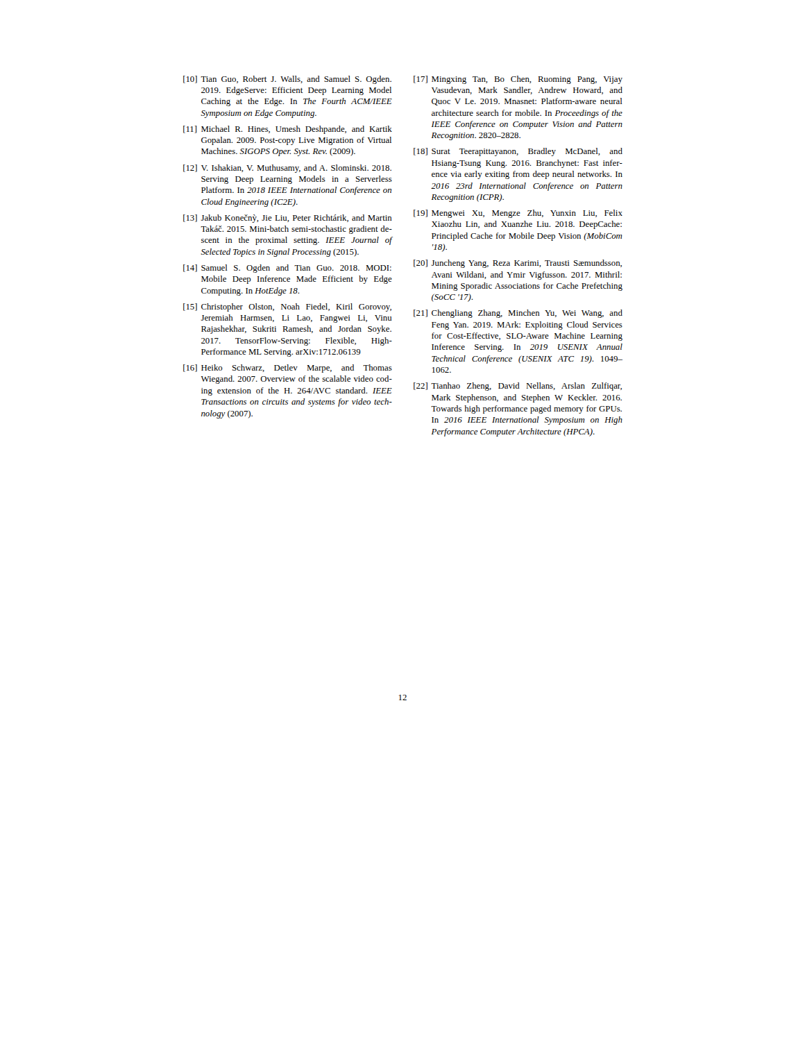[10] Tian Guo, Robert J. Walls, and Samuel S. Ogden. 2019. EdgeServe: Efficient Deep Learning Model Caching at the Edge. In The Fourth ACM/IEEE Symposium on Edge Computing.
[11] Michael R. Hines, Umesh Deshpande, and Kartik Gopalan. 2009. Post-copy Live Migration of Virtual Machines. SIGOPS Oper. Syst. Rev. (2009).
[12] V. Ishakian, V. Muthusamy, and A. Slominski. 2018. Serving Deep Learning Models in a Serverless Platform. In 2018 IEEE International Conference on Cloud Engineering (IC2E).
[13] Jakub Konečnỳ, Jie Liu, Peter Richtárik, and Martin Takáč. 2015. Mini-batch semi-stochastic gradient descent in the proximal setting. IEEE Journal of Selected Topics in Signal Processing (2015).
[14] Samuel S. Ogden and Tian Guo. 2018. MODI: Mobile Deep Inference Made Efficient by Edge Computing. In HotEdge 18.
[15] Christopher Olston, Noah Fiedel, Kiril Gorovoy, Jeremiah Harmsen, Li Lao, Fangwei Li, Vinu Rajashekhar, Sukriti Ramesh, and Jordan Soyke. 2017. TensorFlow-Serving: Flexible, High-Performance ML Serving. arXiv:1712.06139
[16] Heiko Schwarz, Detlev Marpe, and Thomas Wiegand. 2007. Overview of the scalable video coding extension of the H. 264/AVC standard. IEEE Transactions on circuits and systems for video technology (2007).
[17] Mingxing Tan, Bo Chen, Ruoming Pang, Vijay Vasudevan, Mark Sandler, Andrew Howard, and Quoc V Le. 2019. Mnasnet: Platform-aware neural architecture search for mobile. In Proceedings of the IEEE Conference on Computer Vision and Pattern Recognition. 2820–2828.
[18] Surat Teerapittayanon, Bradley McDanel, and Hsiang-Tsung Kung. 2016. Branchynet: Fast inference via early exiting from deep neural networks. In 2016 23rd International Conference on Pattern Recognition (ICPR).
[19] Mengwei Xu, Mengze Zhu, Yunxin Liu, Felix Xiaozhu Lin, and Xuanzhe Liu. 2018. DeepCache: Principled Cache for Mobile Deep Vision (MobiCom '18).
[20] Juncheng Yang, Reza Karimi, Trausti Sæmundsson, Avani Wildani, and Ymir Vigfusson. 2017. Mithril: Mining Sporadic Associations for Cache Prefetching (SoCC '17).
[21] Chengliang Zhang, Minchen Yu, Wei Wang, and Feng Yan. 2019. MArk: Exploiting Cloud Services for Cost-Effective, SLO-Aware Machine Learning Inference Serving. In 2019 USENIX Annual Technical Conference (USENIX ATC 19). 1049–1062.
[22] Tianhao Zheng, David Nellans, Arslan Zulfiqar, Mark Stephenson, and Stephen W Keckler. 2016. Towards high performance paged memory for GPUs. In 2016 IEEE International Symposium on High Performance Computer Architecture (HPCA).
12